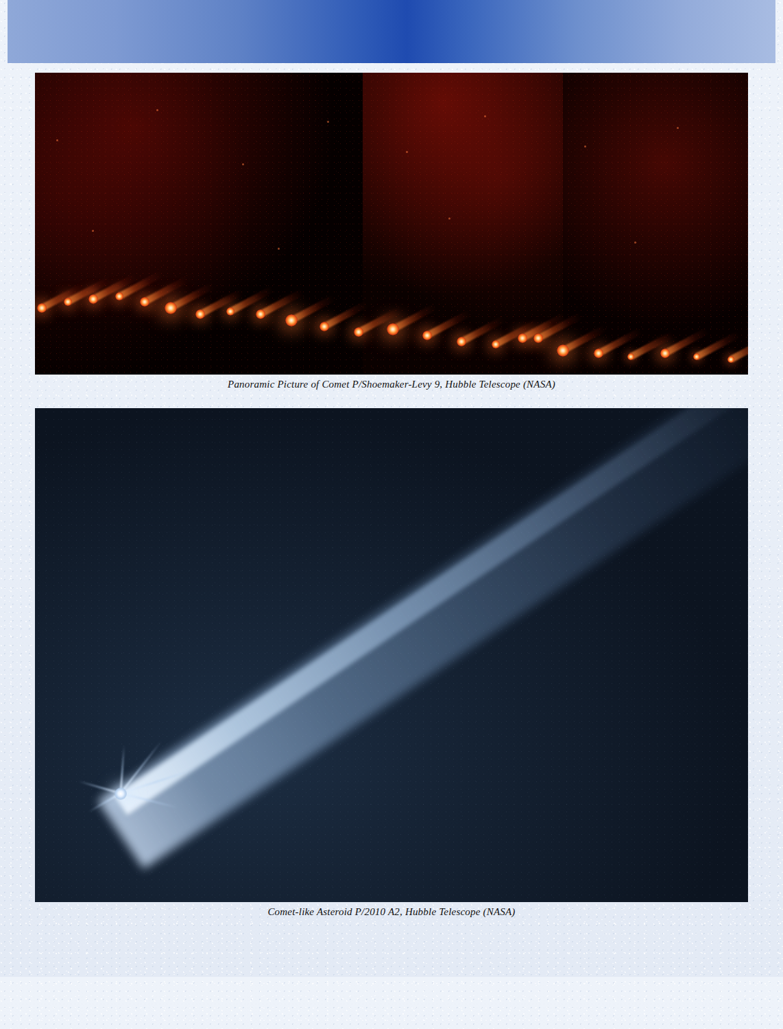Panoramic Picture of Comet P/Shoemaker-Levy 9, Hubble Telescope (NASA)
Comet-like Asteroid P/2010 A2, Hubble Telescope (NASA)